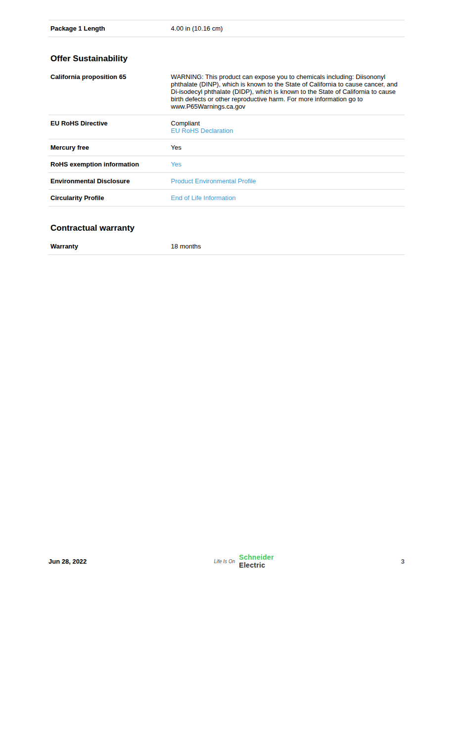| Package 1 Length | 4.00 in (10.16 cm) |
Offer Sustainability
| California proposition 65 | WARNING: This product can expose you to chemicals including: Diisononyl phthalate (DINP), which is known to the State of California to cause cancer, and Di-isodecyl phthalate (DIDP), which is known to the State of California to cause birth defects or other reproductive harm. For more information go to www.P65Warnings.ca.gov |
| EU RoHS Directive | Compliant EU RoHS Declaration |
| Mercury free | Yes |
| RoHS exemption information | Yes |
| Environmental Disclosure | Product Environmental Profile |
| Circularity Profile | End of Life Information |
Contractual warranty
| Warranty | 18 months |
Jun 28, 2022
Life Is On Schneider
Electric
3